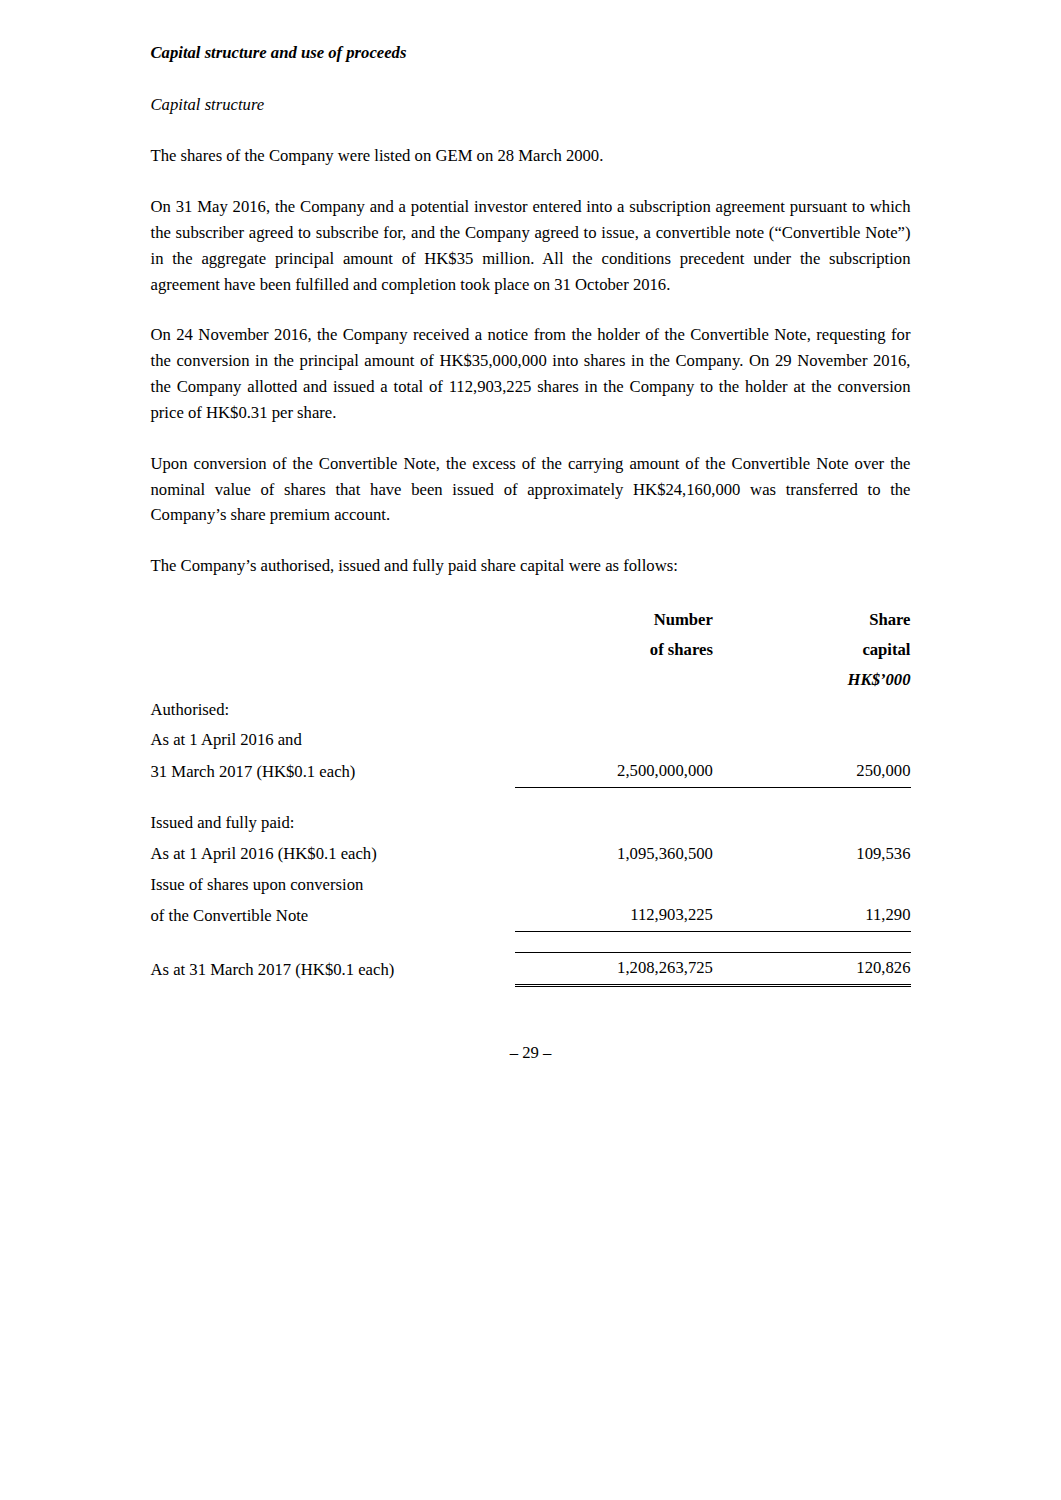Capital structure and use of proceeds
Capital structure
The shares of the Company were listed on GEM on 28 March 2000.
On 31 May 2016, the Company and a potential investor entered into a subscription agreement pursuant to which the subscriber agreed to subscribe for, and the Company agreed to issue, a convertible note (“Convertible Note”) in the aggregate principal amount of HK$35 million. All the conditions precedent under the subscription agreement have been fulfilled and completion took place on 31 October 2016.
On 24 November 2016, the Company received a notice from the holder of the Convertible Note, requesting for the conversion in the principal amount of HK$35,000,000 into shares in the Company. On 29 November 2016, the Company allotted and issued a total of 112,903,225 shares in the Company to the holder at the conversion price of HK$0.31 per share.
Upon conversion of the Convertible Note, the excess of the carrying amount of the Convertible Note over the nominal value of shares that have been issued of approximately HK$24,160,000 was transferred to the Company’s share premium account.
The Company’s authorised, issued and fully paid share capital were as follows:
| | Number | Share |
| --- | --- | --- |
| | of shares | capital |
| | | HK$’000 |
| Authorised: | | |
| As at 1 April 2016 and | | |
| 31 March 2017 (HK$0.1 each) | 2,500,000,000 | 250,000 |
| Issued and fully paid: | | |
| As at 1 April 2016 (HK$0.1 each) | 1,095,360,500 | 109,536 |
| Issue of shares upon conversion | | |
| of the Convertible Note | 112,903,225 | 11,290 |
| As at 31 March 2017 (HK$0.1 each) | 1,208,263,725 | 120,826 |
– 29 –